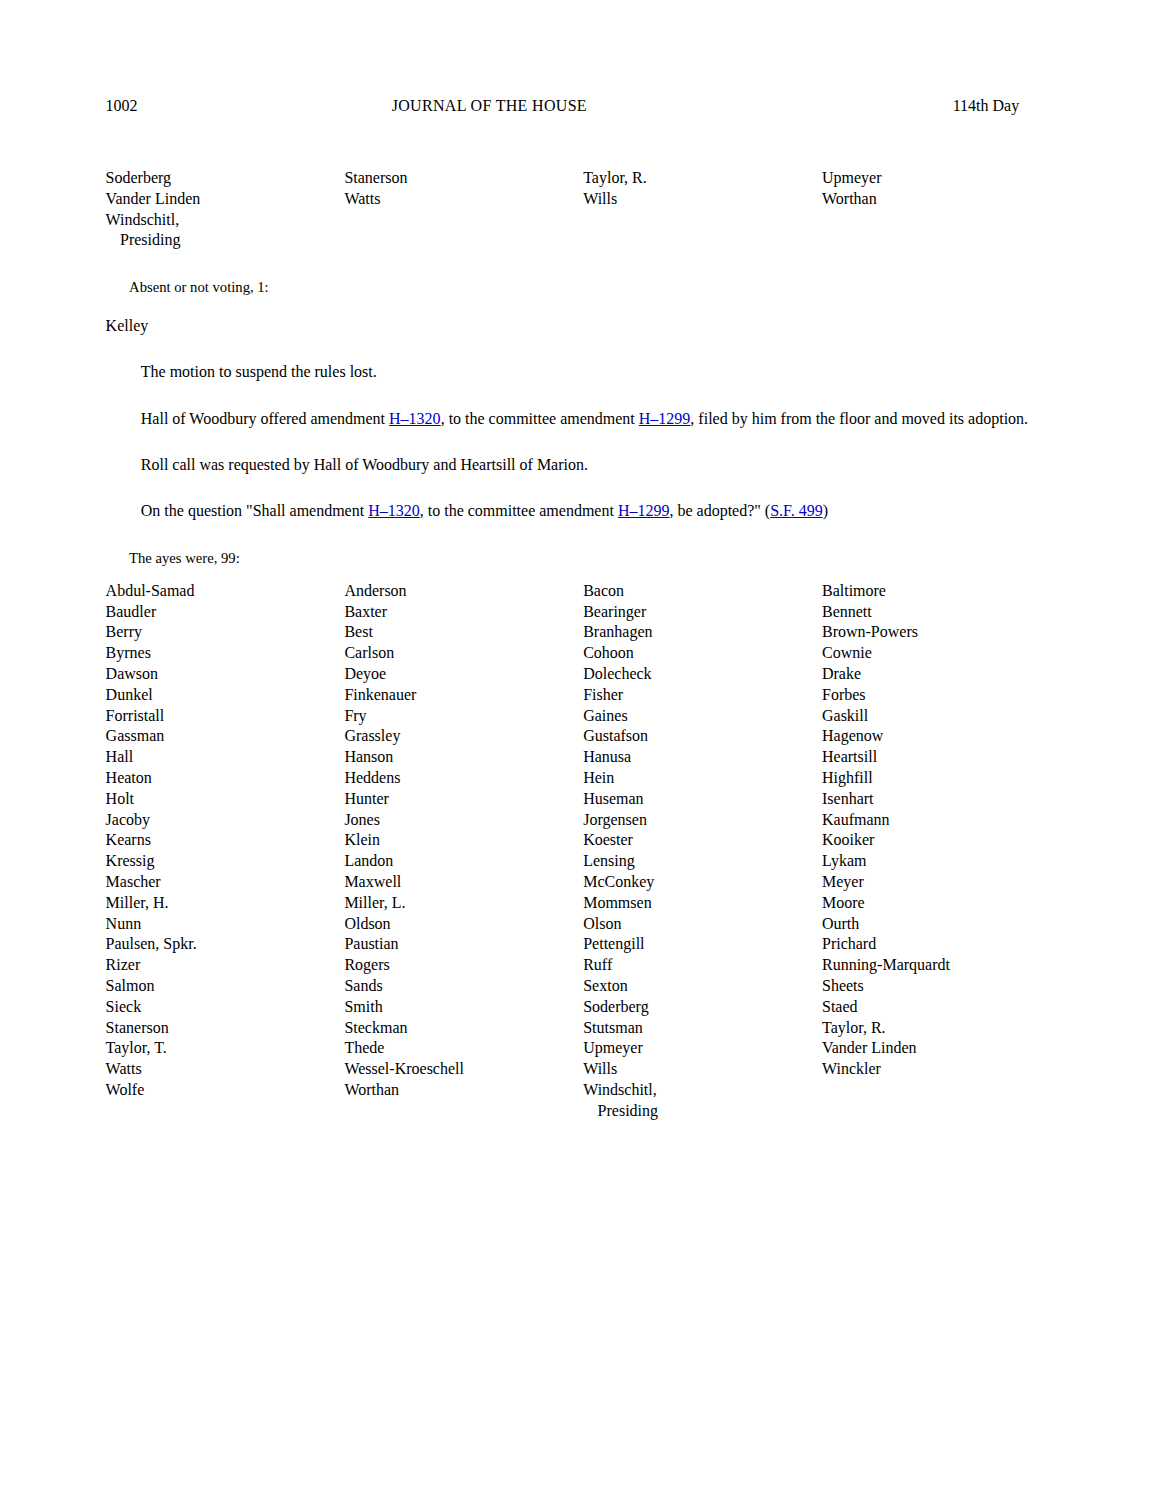1002
JOURNAL OF THE HOUSE
114th Day
Soderberg
Stanerson
Taylor, R.
Upmeyer
Vander Linden
Watts
Wills
Worthan
Windschitl,Presiding
Absent or not voting, 1:
Kelley
The motion to suspend the rules lost.
Hall of Woodbury offered amendment H–1320, to the committee amendment H–1299, filed by him from the floor and moved its adoption.
Roll call was requested by Hall of Woodbury and Heartsill of Marion.
On the question "Shall amendment H–1320, to the committee amendment H–1299, be adopted?" (S.F. 499)
The ayes were, 99:
Abdul-Samad
Anderson
Bacon
Baltimore
Baudler
Baxter
Bearinger
Bennett
Berry
Best
Branhagen
Brown-Powers
Byrnes
Carlson
Cohoon
Cownie
Dawson
Deyoe
Dolecheck
Drake
Dunkel
Finkenauer
Fisher
Forbes
Forristall
Fry
Gaines
Gaskill
Gassman
Grassley
Gustafson
Hagenow
Hall
Hanson
Hanusa
Heartsill
Heaton
Heddens
Hein
Highfill
Holt
Hunter
Huseman
Isenhart
Jacoby
Jones
Jorgensen
Kaufmann
Kearns
Klein
Koester
Kooiker
Kressig
Landon
Lensing
Lykam
Mascher
Maxwell
McConkey
Meyer
Miller, H.
Miller, L.
Mommsen
Moore
Nunn
Oldson
Olson
Ourth
Paulsen, Spkr.
Paustian
Pettengill
Prichard
Rizer
Rogers
Ruff
Running-Marquardt
Salmon
Sands
Sexton
Sheets
Sieck
Smith
Soderberg
Staed
Stanerson
Steckman
Stutsman
Taylor, R.
Taylor, T.
Thede
Upmeyer
Vander Linden
Watts
Wessel-Kroeschell
Wills
Winckler
Wolfe
Worthan
Windschitl,Presiding